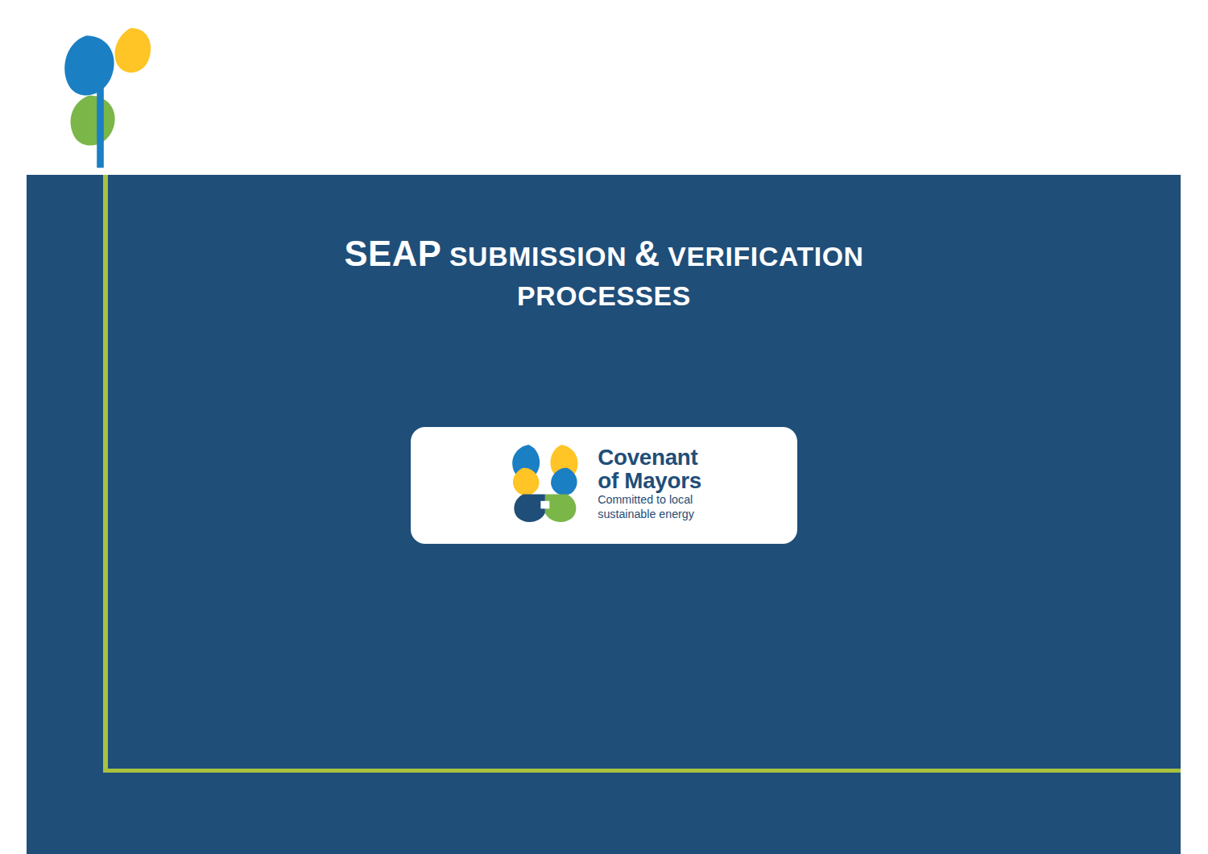SEAP SUBMISSION & VERIFICATION
PROCESSES
Covenant
of Mayors
Committed to local
sustainable energy